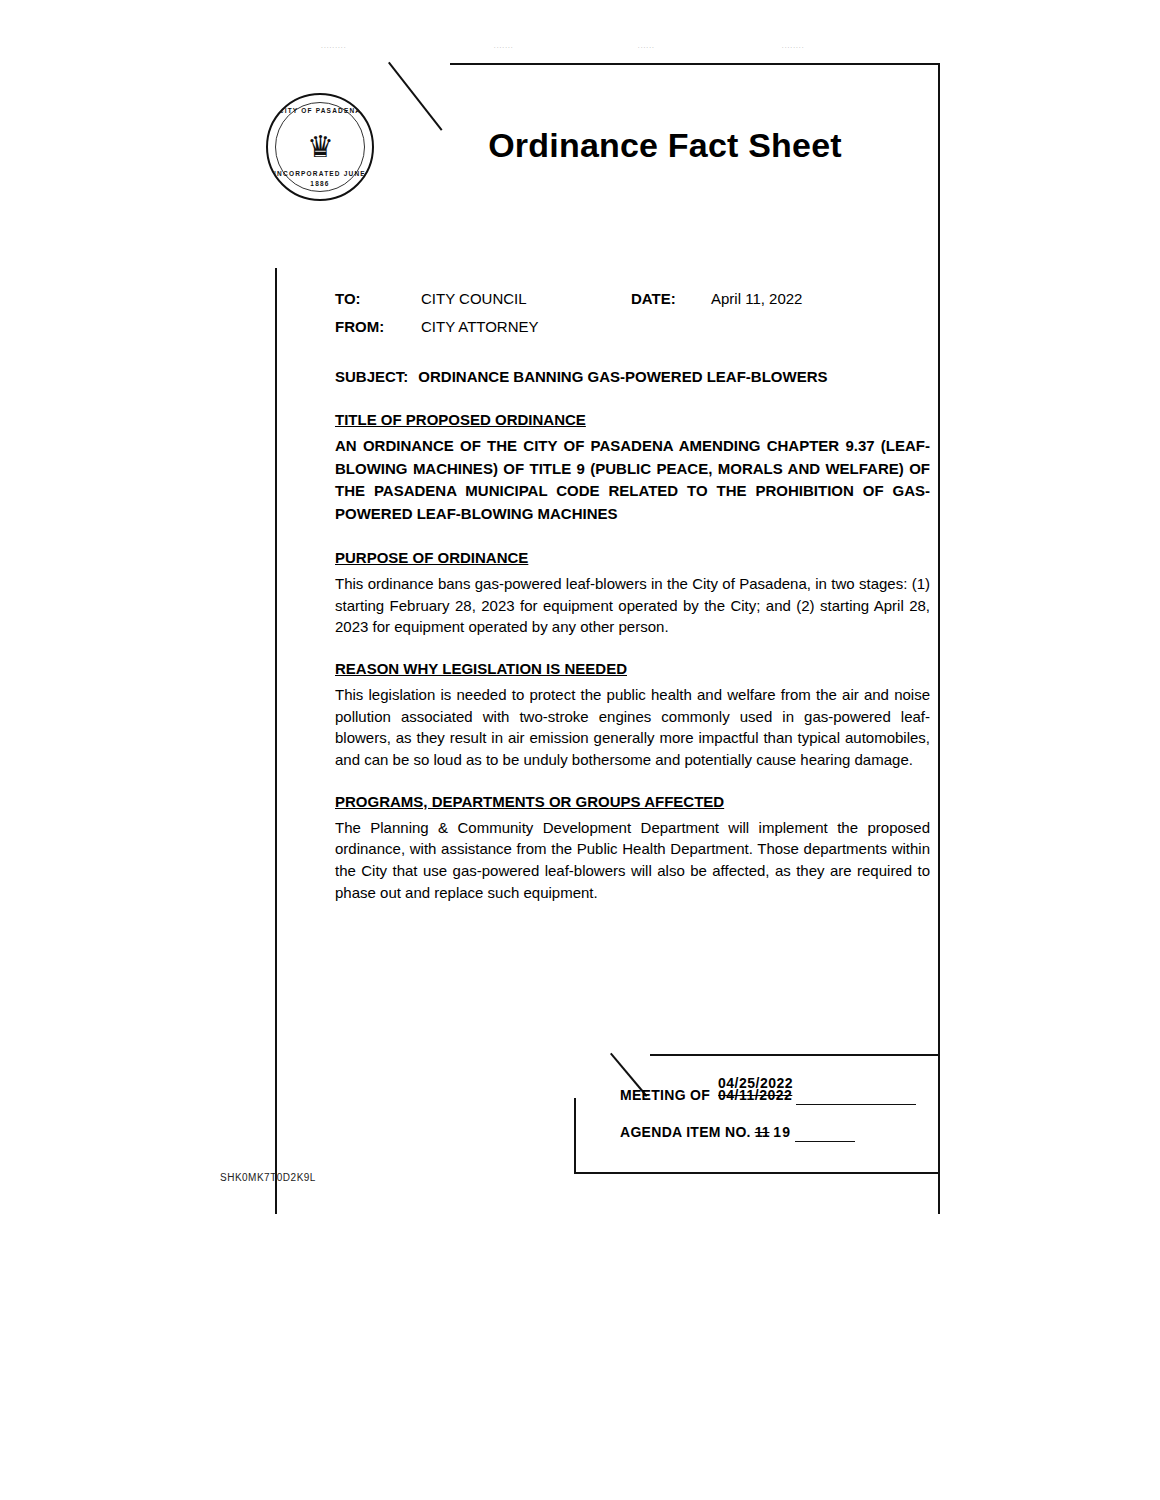········· ······· ······ ········
CITY OF PASADENA
♛
INCORPORATED JUNE 1886
Ordinance Fact Sheet
| TO: | CITY COUNCIL | DATE: | April 11, 2022 |
| FROM: | CITY ATTORNEY |
SUBJECT: ORDINANCE BANNING GAS-POWERED LEAF-BLOWERS
TITLE OF PROPOSED ORDINANCE
AN ORDINANCE OF THE CITY OF PASADENA AMENDING CHAPTER 9.37 (LEAF-BLOWING MACHINES) OF TITLE 9 (PUBLIC PEACE, MORALS AND WELFARE) OF THE PASADENA MUNICIPAL CODE RELATED TO THE PROHIBITION OF GAS-POWERED LEAF-BLOWING MACHINES
PURPOSE OF ORDINANCE
This ordinance bans gas-powered leaf-blowers in the City of Pasadena, in two stages: (1) starting February 28, 2023 for equipment operated by the City; and (2) starting April 28, 2023 for equipment operated by any other person.
REASON WHY LEGISLATION IS NEEDED
This legislation is needed to protect the public health and welfare from the air and noise pollution associated with two-stroke engines commonly used in gas-powered leaf-blowers, as they result in air emission generally more impactful than typical automobiles, and can be so loud as to be unduly bothersome and potentially cause hearing damage.
PROGRAMS, DEPARTMENTS OR GROUPS AFFECTED
The Planning & Community Development Department will implement the proposed ordinance, with assistance from the Public Health Department. Those departments within the City that use gas-powered leaf-blowers will also be affected, as they are required to phase out and replace such equipment.
MEETING OF 04/25/2022 04/11/2022
AGENDA ITEM NO. 11 19
SHK0MK7T0D2K9L